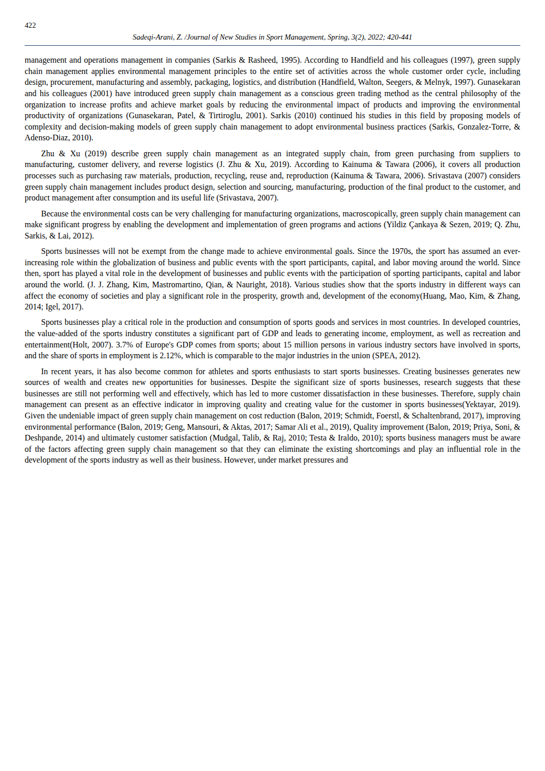422
Sadeqi-Arani, Z. /Journal of New Studies in Sport Management, Spring, 3(2), 2022; 420-441
management and operations management in companies (Sarkis & Rasheed, 1995). According to Handfield and his colleagues (1997), green supply chain management applies environmental management principles to the entire set of activities across the whole customer order cycle, including design, procurement, manufacturing and assembly, packaging, logistics, and distribution (Handfield, Walton, Seegers, & Melnyk, 1997). Gunasekaran and his colleagues (2001) have introduced green supply chain management as a conscious green trading method as the central philosophy of the organization to increase profits and achieve market goals by reducing the environmental impact of products and improving the environmental productivity of organizations (Gunasekaran, Patel, & Tirtiroglu, 2001). Sarkis (2010) continued his studies in this field by proposing models of complexity and decision-making models of green supply chain management to adopt environmental business practices (Sarkis, Gonzalez-Torre, & Adenso-Diaz, 2010).
Zhu & Xu (2019) describe green supply chain management as an integrated supply chain, from green purchasing from suppliers to manufacturing, customer delivery, and reverse logistics (J. Zhu & Xu, 2019). According to Kainuma & Tawara (2006), it covers all production processes such as purchasing raw materials, production, recycling, reuse and, reproduction (Kainuma & Tawara, 2006). Srivastava (2007) considers green supply chain management includes product design, selection and sourcing, manufacturing, production of the final product to the customer, and product management after consumption and its useful life (Srivastava, 2007).
Because the environmental costs can be very challenging for manufacturing organizations, macroscopically, green supply chain management can make significant progress by enabling the development and implementation of green programs and actions (Yildiz Çankaya & Sezen, 2019; Q. Zhu, Sarkis, & Lai, 2012).
Sports businesses will not be exempt from the change made to achieve environmental goals. Since the 1970s, the sport has assumed an ever-increasing role within the globalization of business and public events with the sport participants, capital, and labor moving around the world. Since then, sport has played a vital role in the development of businesses and public events with the participation of sporting participants, capital and labor around the world. (J. J. Zhang, Kim, Mastromartino, Qian, & Nauright, 2018). Various studies show that the sports industry in different ways can affect the economy of societies and play a significant role in the prosperity, growth and, development of the economy(Huang, Mao, Kim, & Zhang, 2014; Igel, 2017).
Sports businesses play a critical role in the production and consumption of sports goods and services in most countries. In developed countries, the value-added of the sports industry constitutes a significant part of GDP and leads to generating income, employment, as well as recreation and entertainment(Holt, 2007). 3.7% of Europe's GDP comes from sports; about 15 million persons in various industry sectors have involved in sports, and the share of sports in employment is 2.12%, which is comparable to the major industries in the union (SPEA, 2012).
In recent years, it has also become common for athletes and sports enthusiasts to start sports businesses. Creating businesses generates new sources of wealth and creates new opportunities for businesses. Despite the significant size of sports businesses, research suggests that these businesses are still not performing well and effectively, which has led to more customer dissatisfaction in these businesses. Therefore, supply chain management can present as an effective indicator in improving quality and creating value for the customer in sports businesses(Yektayar, 2019). Given the undeniable impact of green supply chain management on cost reduction (Balon, 2019; Schmidt, Foerstl, & Schaltenbrand, 2017), improving environmental performance (Balon, 2019; Geng, Mansouri, & Aktas, 2017; Samar Ali et al., 2019), Quality improvement (Balon, 2019; Priya, Soni, & Deshpande, 2014) and ultimately customer satisfaction (Mudgal, Talib, & Raj, 2010; Testa & Iraldo, 2010); sports business managers must be aware of the factors affecting green supply chain management so that they can eliminate the existing shortcomings and play an influential role in the development of the sports industry as well as their business. However, under market pressures and